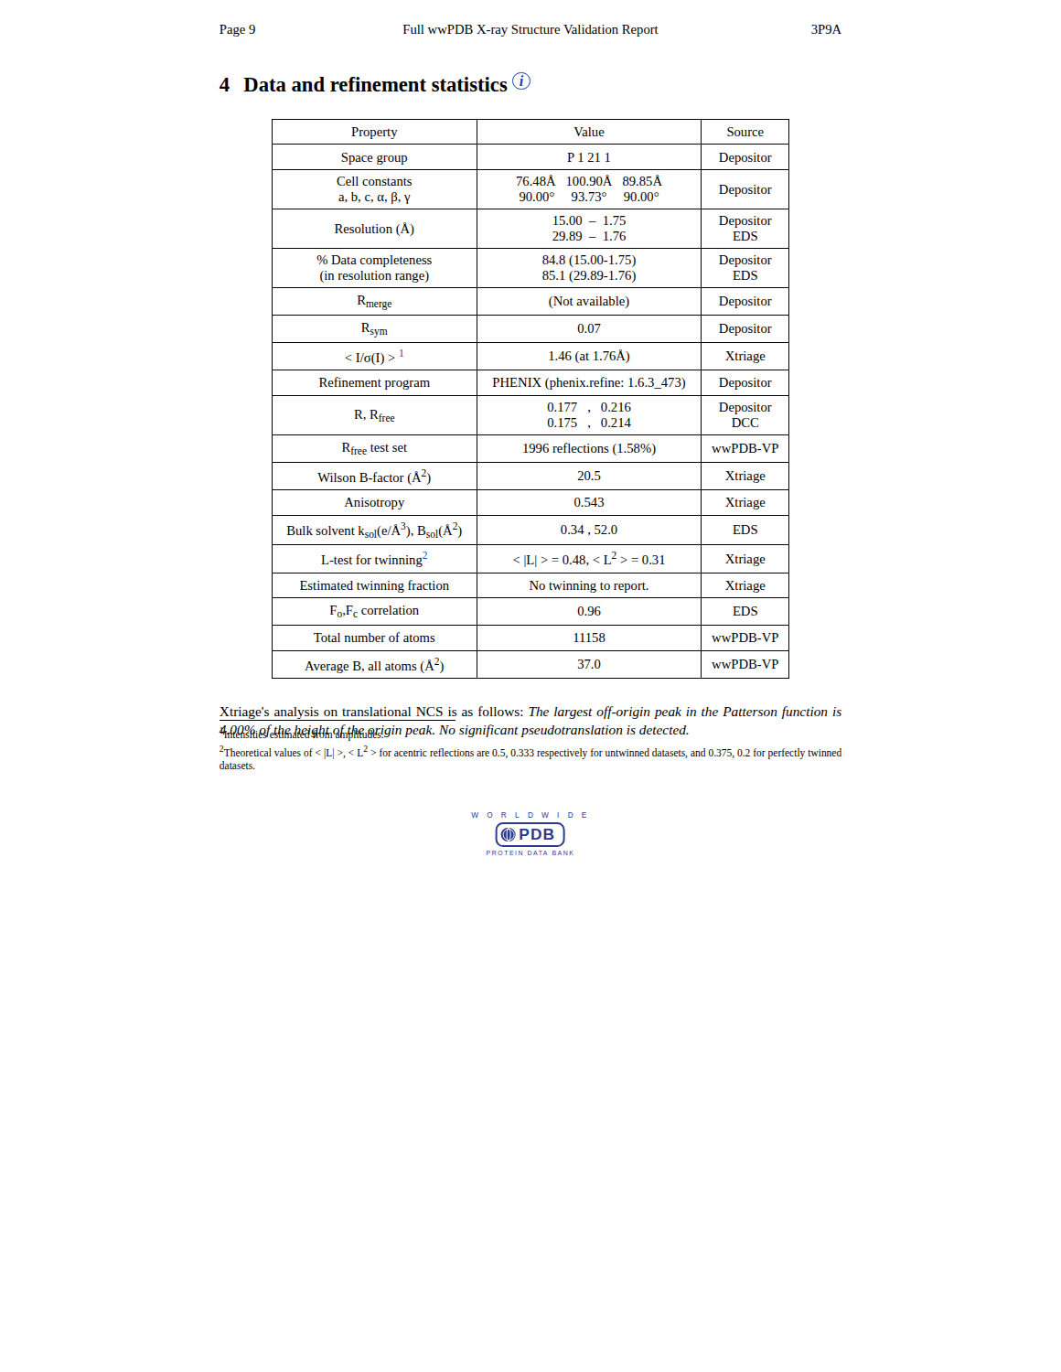Page 9
Full wwPDB X-ray Structure Validation Report
3P9A
4 Data and refinement statisticsi
| Property | Value | Source |
| --- | --- | --- |
| Space group | P 1 21 1 | Depositor |
| Cell constants a, b, c, α, β, γ | 76.48Å 100.90Å 89.85Å 90.00° 93.73° 90.00° | Depositor |
| Resolution (Å) | 15.00 – 1.75 29.89 – 1.76 | Depositor EDS |
| % Data completeness (in resolution range) | 84.8 (15.00-1.75) 85.1 (29.89-1.76) | Depositor EDS |
| R merge | (Not available) | Depositor |
| R sym | 0.07 | Depositor |
| < I/σ(I) > 1 | 1.46 (at 1.76Å) | Xtriage |
| Refinement program | PHENIX (phenix.refine: 1.6.3_473) | Depositor |
| R, R free | 0.177 , 0.216 0.175 , 0.214 | Depositor DCC |
| R free test set | 1996 reflections (1.58%) | wwPDB-VP |
| Wilson B-factor (Å 2 ) | 20.5 | Xtriage |
| Anisotropy | 0.543 | Xtriage |
| Bulk solvent k sol (e/Å 3 ), B sol (Å 2 ) | 0.34 , 52.0 | EDS |
| L-test for twinning 2 | < /L/ > = 0.48, < L 2 > = 0.31 | Xtriage |
| Estimated twinning fraction | No twinning to report. | Xtriage |
| F o ,F c correlation | 0.96 | EDS |
| Total number of atoms | 11158 | wwPDB-VP |
| Average B, all atoms (Å 2 ) | 37.0 | wwPDB-VP |
Xtriage's analysis on translational NCS is as follows: The largest off-origin peak in the Patterson function is 4.00% of the height of the origin peak. No significant pseudotranslation is detected.
1Intensities estimated from amplitudes.
2Theoretical values of < |L| >, < L2 > for acentric reflections are 0.5, 0.333 respectively for untwinned datasets, and 0.375, 0.2 for perfectly twinned datasets.
W O R L D W I D E
PDB
PROTEIN DATA BANK